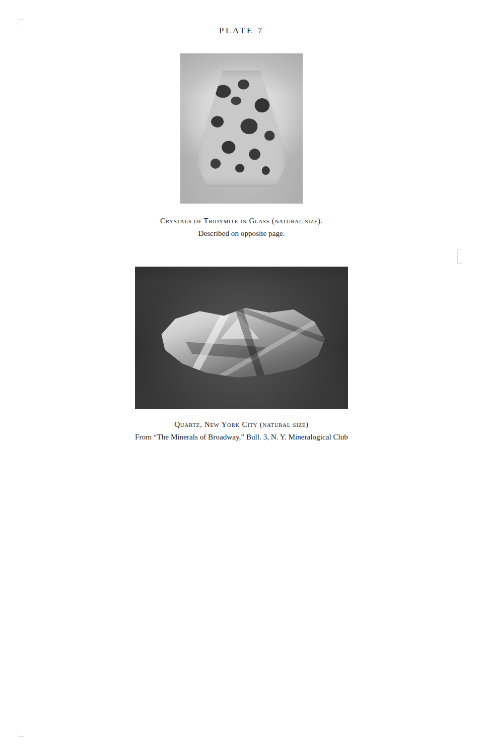Plate 7
Crystals of Tridymite in Glass (natural size). Described on opposite page.
Quartz, New York City (natural size) From “The Minerals of Broadway,” Bull. 3, N. Y. Mineralogical Club